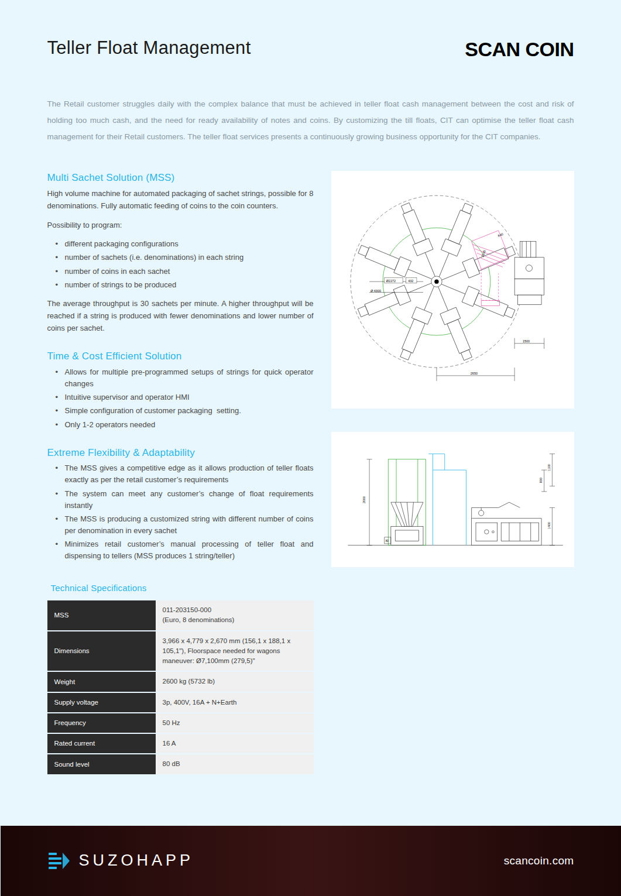Teller Float Management
SCAN COIN
The Retail customer struggles daily with the complex balance that must be achieved in teller float cash management between the cost and risk of holding too much cash, and the need for ready availability of notes and coins. By customizing the till floats, CIT can optimise the teller float cash management for their Retail customers. The teller float services presents a continuously growing business opportunity for the CIT companies.
Multi Sachet Solution (MSS)
High volume machine for automated packaging of sachet strings, possible for 8 denominations. Fully automatic feeding of coins to the coin counters.
Possibility to program:
different packaging configurations
number of sachets (i.e. denominations) in each string
number of coins in each sachet
number of strings to be produced
The average throughput is 30 sachets per minute. A higher throughput will be reached if a string is produced with fewer denominations and lower number of coins per sachet.
Time & Cost Efficient Solution
Allows for multiple pre-programmed setups of strings for quick operator changes
Intuitive supervisor and operator HMI
Simple configuration of customer packaging setting.
Only 1-2 operators needed
Extreme Flexibility & Adaptability
The MSS gives a competitive edge as it allows production of teller floats exactly as per the retail customer’s requirements
The system can meet any customer’s change of float requirements instantly
The MSS is producing a customized string with different number of coins per denomination in every sachet
Minimizes retail customer’s manual processing of teller float and dispensing to tellers (MSS produces 1 string/teller)
Technical Specifications
| MSS | 011-203150-000 (Euro, 8 denominations) |
| Dimensions | 3,966 x 4,779 x 2,670 mm (156,1 x 188,1 x 105,1"), Floorspace needed for wagons maneuver: Ø7,100mm (279,5)" |
| Weight | 2600 kg (5732 lb) |
| Supply voltage | 3p, 400V, 16A + N+Earth |
| Frequency | 50 Hz |
| Rated current | 16 A |
| Sound level | 80 dB |
Ø2272 432 Ø 4300 1500 2650 640 2100
2000 1100 800 1400 80
SUZOHAPP
scancoin.com